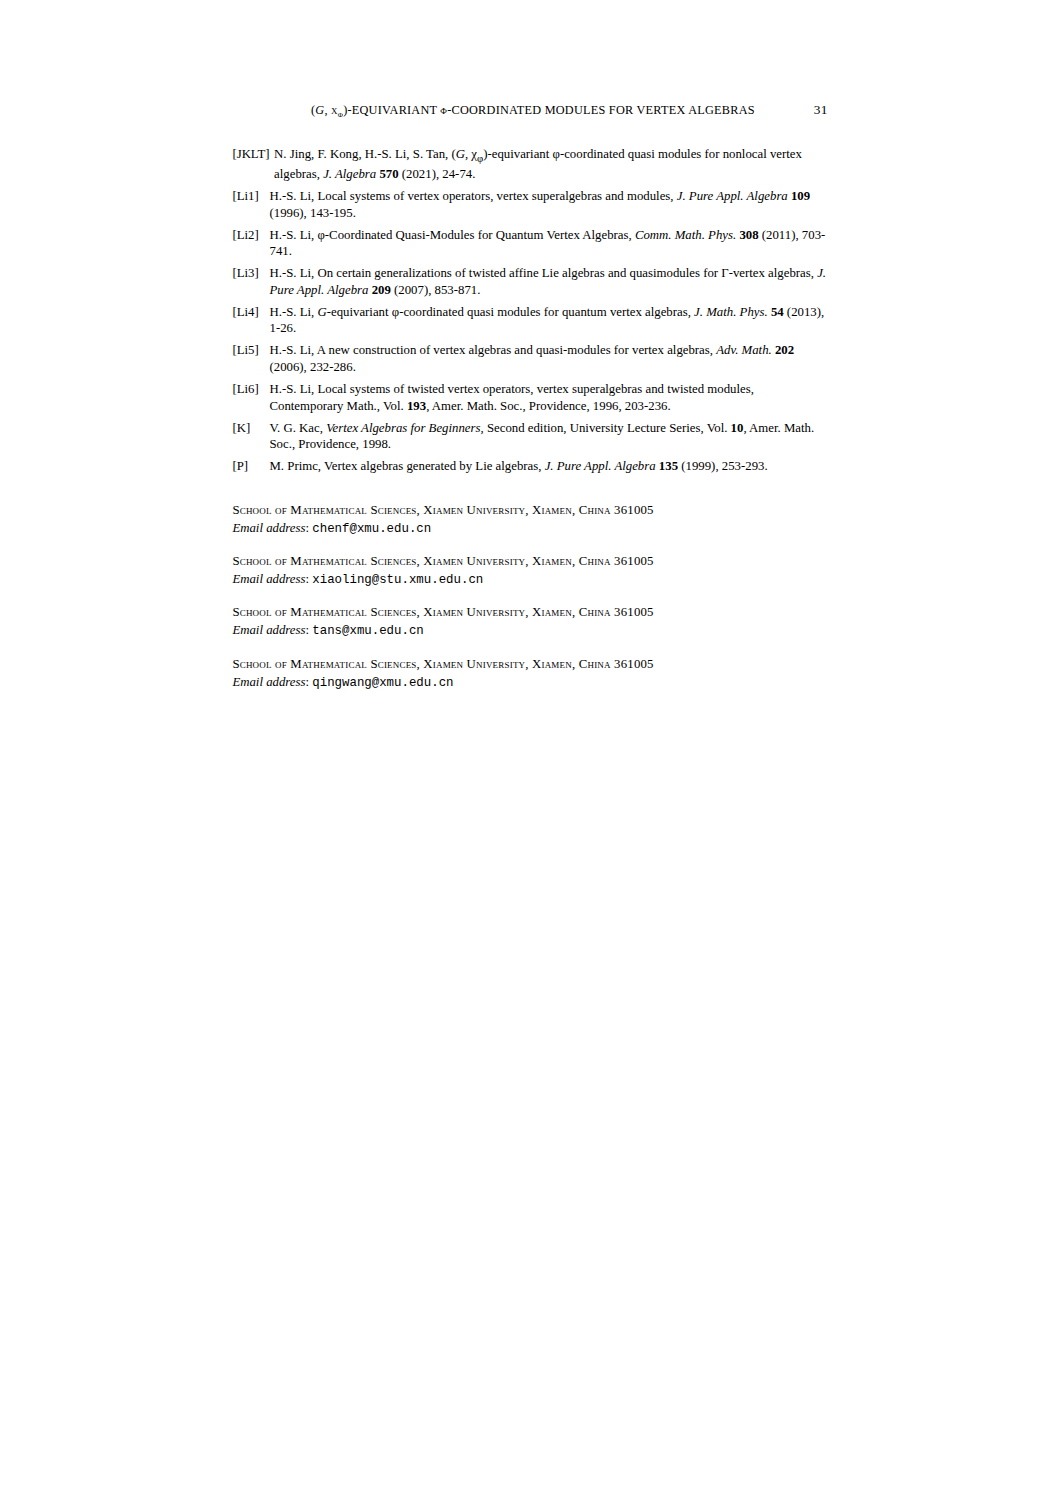(G, χφ)-EQUIVARIANT φ-COORDINATED MODULES FOR VERTEX ALGEBRAS 31
[JKLT] N. Jing, F. Kong, H.-S. Li, S. Tan, (G, χφ)-equivariant φ-coordinated quasi modules for nonlocal vertex algebras, J. Algebra 570 (2021), 24-74.
[Li1] H.-S. Li, Local systems of vertex operators, vertex superalgebras and modules, J. Pure Appl. Algebra 109 (1996), 143-195.
[Li2] H.-S. Li, φ-Coordinated Quasi-Modules for Quantum Vertex Algebras, Comm. Math. Phys. 308 (2011), 703-741.
[Li3] H.-S. Li, On certain generalizations of twisted affine Lie algebras and quasimodules for Γ-vertex algebras, J. Pure Appl. Algebra 209 (2007), 853-871.
[Li4] H.-S. Li, G-equivariant φ-coordinated quasi modules for quantum vertex algebras, J. Math. Phys. 54 (2013), 1-26.
[Li5] H.-S. Li, A new construction of vertex algebras and quasi-modules for vertex algebras, Adv. Math. 202 (2006), 232-286.
[Li6] H.-S. Li, Local systems of twisted vertex operators, vertex superalgebras and twisted modules, Contemporary Math., Vol. 193, Amer. Math. Soc., Providence, 1996, 203-236.
[K] V. G. Kac, Vertex Algebras for Beginners, Second edition, University Lecture Series, Vol. 10, Amer. Math. Soc., Providence, 1998.
[P] M. Primc, Vertex algebras generated by Lie algebras, J. Pure Appl. Algebra 135 (1999), 253-293.
School of Mathematical Sciences, Xiamen University, Xiamen, China 361005
Email address: chenf@xmu.edu.cn
School of Mathematical Sciences, Xiamen University, Xiamen, China 361005
Email address: xiaoling@stu.xmu.edu.cn
School of Mathematical Sciences, Xiamen University, Xiamen, China 361005
Email address: tans@xmu.edu.cn
School of Mathematical Sciences, Xiamen University, Xiamen, China 361005
Email address: qingwang@xmu.edu.cn